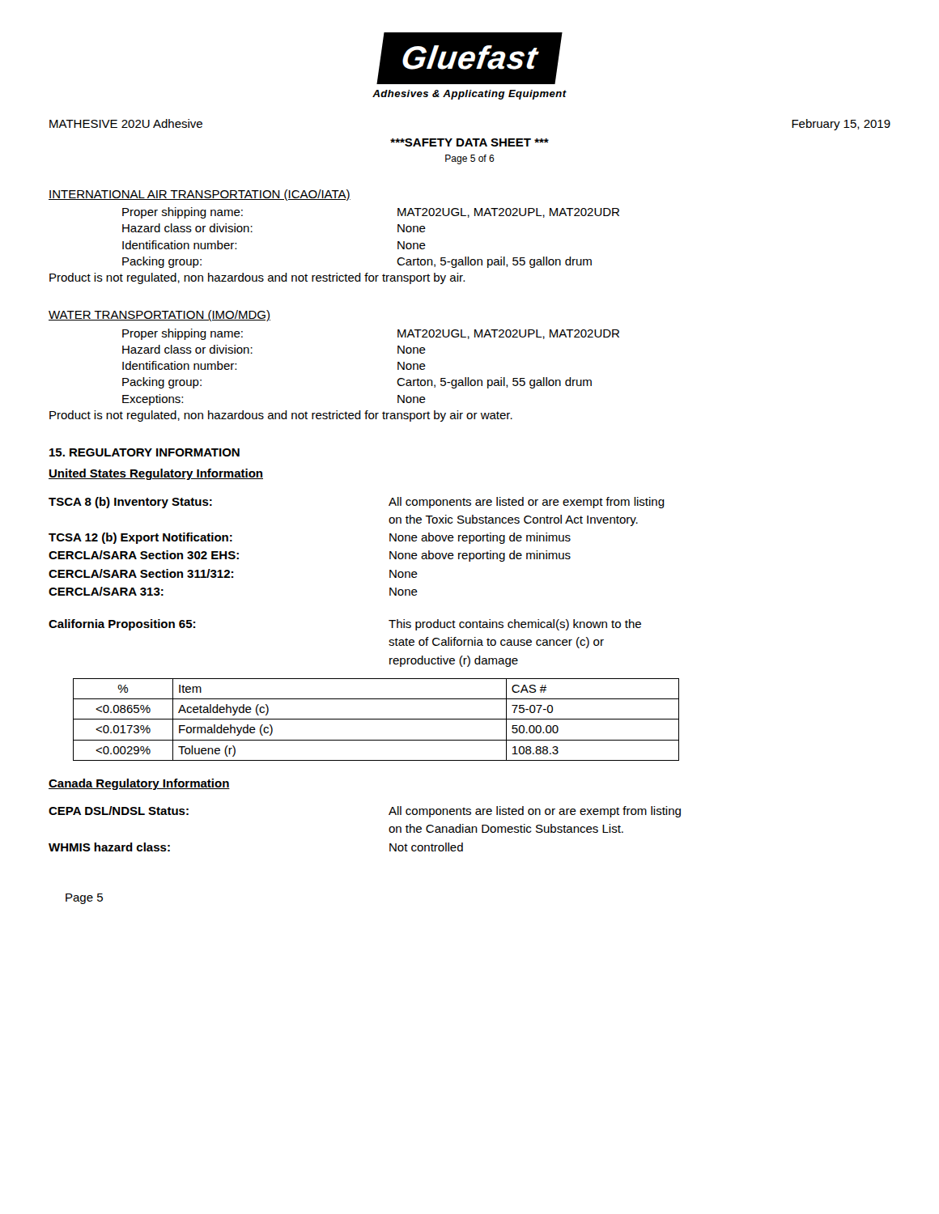Gluefast
Adhesives & Applicating Equipment
MATHESIVE 202U Adhesive
February 15, 2019
***SAFETY DATA SHEET ***
Page 5 of 6
INTERNATIONAL AIR TRANSPORTATION (ICAO/IATA)
| Proper shipping name: | MAT202UGL, MAT202UPL, MAT202UDR |
| Hazard class or division: | None |
| Identification number: | None |
| Packing group: | Carton, 5-gallon pail, 55 gallon drum |
Product is not regulated, non hazardous and not restricted for transport by air.
WATER TRANSPORTATION (IMO/MDG)
| Proper shipping name: | MAT202UGL, MAT202UPL, MAT202UDR |
| Hazard class or division: | None |
| Identification number: | None |
| Packing group: | Carton, 5-gallon pail, 55 gallon drum |
| Exceptions: | None |
Product is not regulated, non hazardous and not restricted for transport by air or water.
15. REGULATORY INFORMATION
United States Regulatory Information
| TSCA 8 (b) Inventory Status: | All components are listed or are exempt from listing |
| | on the Toxic Substances Control Act Inventory. |
| TCSA 12 (b) Export Notification: | None above reporting de minimus |
| CERCLA/SARA Section 302 EHS: | None above reporting de minimus |
| CERCLA/SARA Section 311/312: | None |
| CERCLA/SARA 313: | None |
| California Proposition 65: | This product contains chemical(s) known to the |
| | state of California to cause cancer (c) or |
| | reproductive (r) damage |
| % | Item | CAS # |
| --- | --- | --- |
| <0.0865% | Acetaldehyde (c) | 75-07-0 |
| <0.0173% | Formaldehyde (c) | 50.00.00 |
| <0.0029% | Toluene (r) | 108.88.3 |
Canada Regulatory Information
| CEPA DSL/NDSL Status: | All components are listed on or are exempt from listing |
| | on the Canadian Domestic Substances List. |
| WHMIS hazard class: | Not controlled |
Page 5